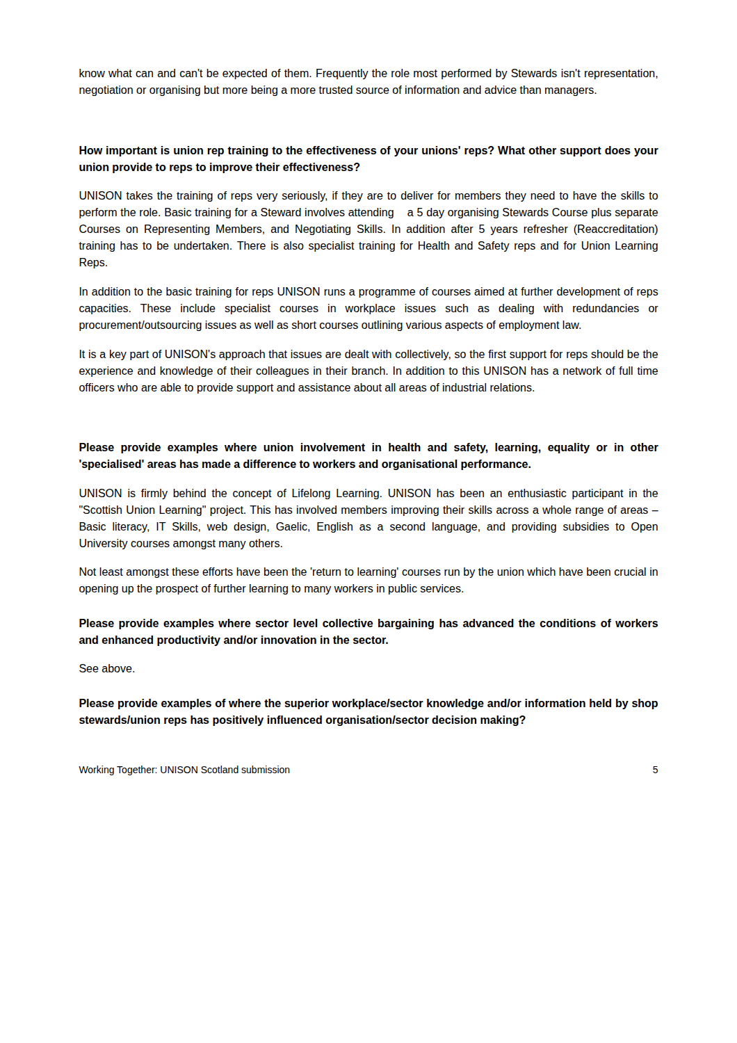know what can and can't be expected of them. Frequently the role most performed by Stewards isn't representation, negotiation or organising but more being a more trusted source of information and advice than managers.
How important is union rep training to the effectiveness of your unions' reps? What other support does your union provide to reps to improve their effectiveness?
UNISON takes the training of reps very seriously, if they are to deliver for members they need to have the skills to perform the role. Basic training for a Steward involves attending a 5 day organising Stewards Course plus separate Courses on Representing Members, and Negotiating Skills. In addition after 5 years refresher (Reaccreditation) training has to be undertaken. There is also specialist training for Health and Safety reps and for Union Learning Reps.
In addition to the basic training for reps UNISON runs a programme of courses aimed at further development of reps capacities. These include specialist courses in workplace issues such as dealing with redundancies or procurement/outsourcing issues as well as short courses outlining various aspects of employment law.
It is a key part of UNISON's approach that issues are dealt with collectively, so the first support for reps should be the experience and knowledge of their colleagues in their branch. In addition to this UNISON has a network of full time officers who are able to provide support and assistance about all areas of industrial relations.
Please provide examples where union involvement in health and safety, learning, equality or in other 'specialised' areas has made a difference to workers and organisational performance.
UNISON is firmly behind the concept of Lifelong Learning. UNISON has been an enthusiastic participant in the "Scottish Union Learning" project. This has involved members improving their skills across a whole range of areas – Basic literacy, IT Skills, web design, Gaelic, English as a second language, and providing subsidies to Open University courses amongst many others.
Not least amongst these efforts have been the 'return to learning' courses run by the union which have been crucial in opening up the prospect of further learning to many workers in public services.
Please provide examples where sector level collective bargaining has advanced the conditions of workers and enhanced productivity and/or innovation in the sector.
See above.
Please provide examples of where the superior workplace/sector knowledge and/or information held by shop stewards/union reps has positively influenced organisation/sector decision making?
Working Together: UNISON Scotland submission 5